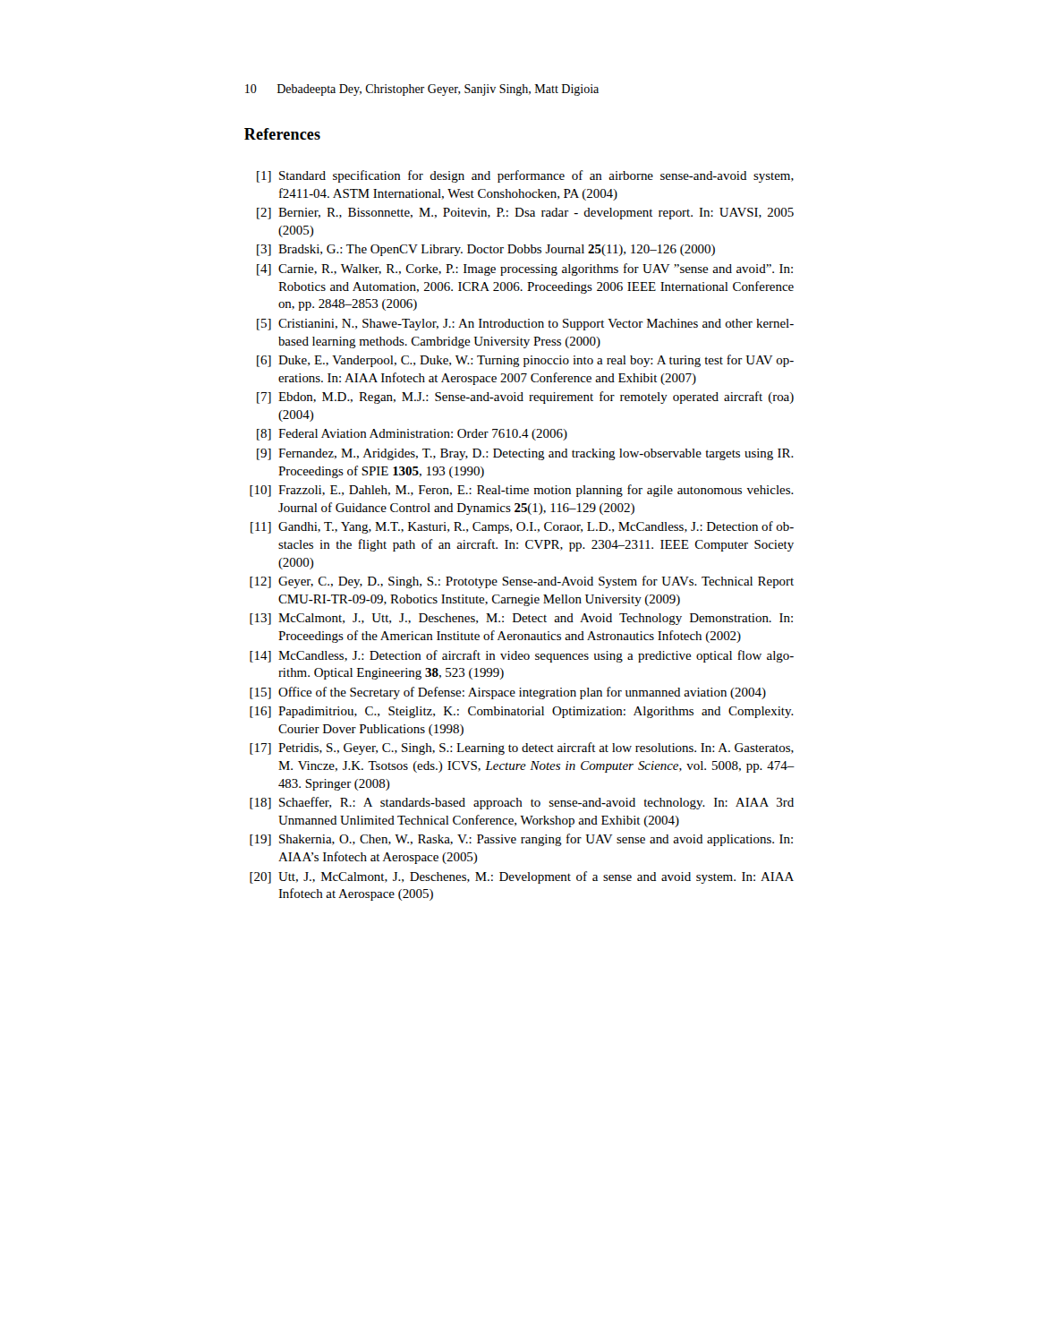10 Debadeepta Dey, Christopher Geyer, Sanjiv Singh, Matt Digioia
References
[1] Standard specification for design and performance of an airborne sense-and-avoid system, f2411-04. ASTM International, West Conshohocken, PA (2004)
[2] Bernier, R., Bissonnette, M., Poitevin, P.: Dsa radar - development report. In: UAVSI, 2005 (2005)
[3] Bradski, G.: The OpenCV Library. Doctor Dobbs Journal 25(11), 120–126 (2000)
[4] Carnie, R., Walker, R., Corke, P.: Image processing algorithms for UAV ”sense and avoid”. In: Robotics and Automation, 2006. ICRA 2006. Proceedings 2006 IEEE International Conference on, pp. 2848–2853 (2006)
[5] Cristianini, N., Shawe-Taylor, J.: An Introduction to Support Vector Machines and other kernel-based learning methods. Cambridge University Press (2000)
[6] Duke, E., Vanderpool, C., Duke, W.: Turning pinoccio into a real boy: A turing test for UAV operations. In: AIAA Infotech at Aerospace 2007 Conference and Exhibit (2007)
[7] Ebdon, M.D., Regan, M.J.: Sense-and-avoid requirement for remotely operated aircraft (roa) (2004)
[8] Federal Aviation Administration: Order 7610.4 (2006)
[9] Fernandez, M., Aridgides, T., Bray, D.: Detecting and tracking low-observable targets using IR. Proceedings of SPIE 1305, 193 (1990)
[10] Frazzoli, E., Dahleh, M., Feron, E.: Real-time motion planning for agile autonomous vehicles. Journal of Guidance Control and Dynamics 25(1), 116–129 (2002)
[11] Gandhi, T., Yang, M.T., Kasturi, R., Camps, O.I., Coraor, L.D., McCandless, J.: Detection of obstacles in the flight path of an aircraft. In: CVPR, pp. 2304–2311. IEEE Computer Society (2000)
[12] Geyer, C., Dey, D., Singh, S.: Prototype Sense-and-Avoid System for UAVs. Technical Report CMU-RI-TR-09-09, Robotics Institute, Carnegie Mellon University (2009)
[13] McCalmont, J., Utt, J., Deschenes, M.: Detect and Avoid Technology Demonstration. In: Proceedings of the American Institute of Aeronautics and Astronautics Infotech (2002)
[14] McCandless, J.: Detection of aircraft in video sequences using a predictive optical flow algorithm. Optical Engineering 38, 523 (1999)
[15] Office of the Secretary of Defense: Airspace integration plan for unmanned aviation (2004)
[16] Papadimitriou, C., Steiglitz, K.: Combinatorial Optimization: Algorithms and Complexity. Courier Dover Publications (1998)
[17] Petridis, S., Geyer, C., Singh, S.: Learning to detect aircraft at low resolutions. In: A. Gasteratos, M. Vincze, J.K. Tsotsos (eds.) ICVS, Lecture Notes in Computer Science, vol. 5008, pp. 474–483. Springer (2008)
[18] Schaeffer, R.: A standards-based approach to sense-and-avoid technology. In: AIAA 3rd Unmanned Unlimited Technical Conference, Workshop and Exhibit (2004)
[19] Shakernia, O., Chen, W., Raska, V.: Passive ranging for UAV sense and avoid applications. In: AIAA’s Infotech at Aerospace (2005)
[20] Utt, J., McCalmont, J., Deschenes, M.: Development of a sense and avoid system. In: AIAA Infotech at Aerospace (2005)